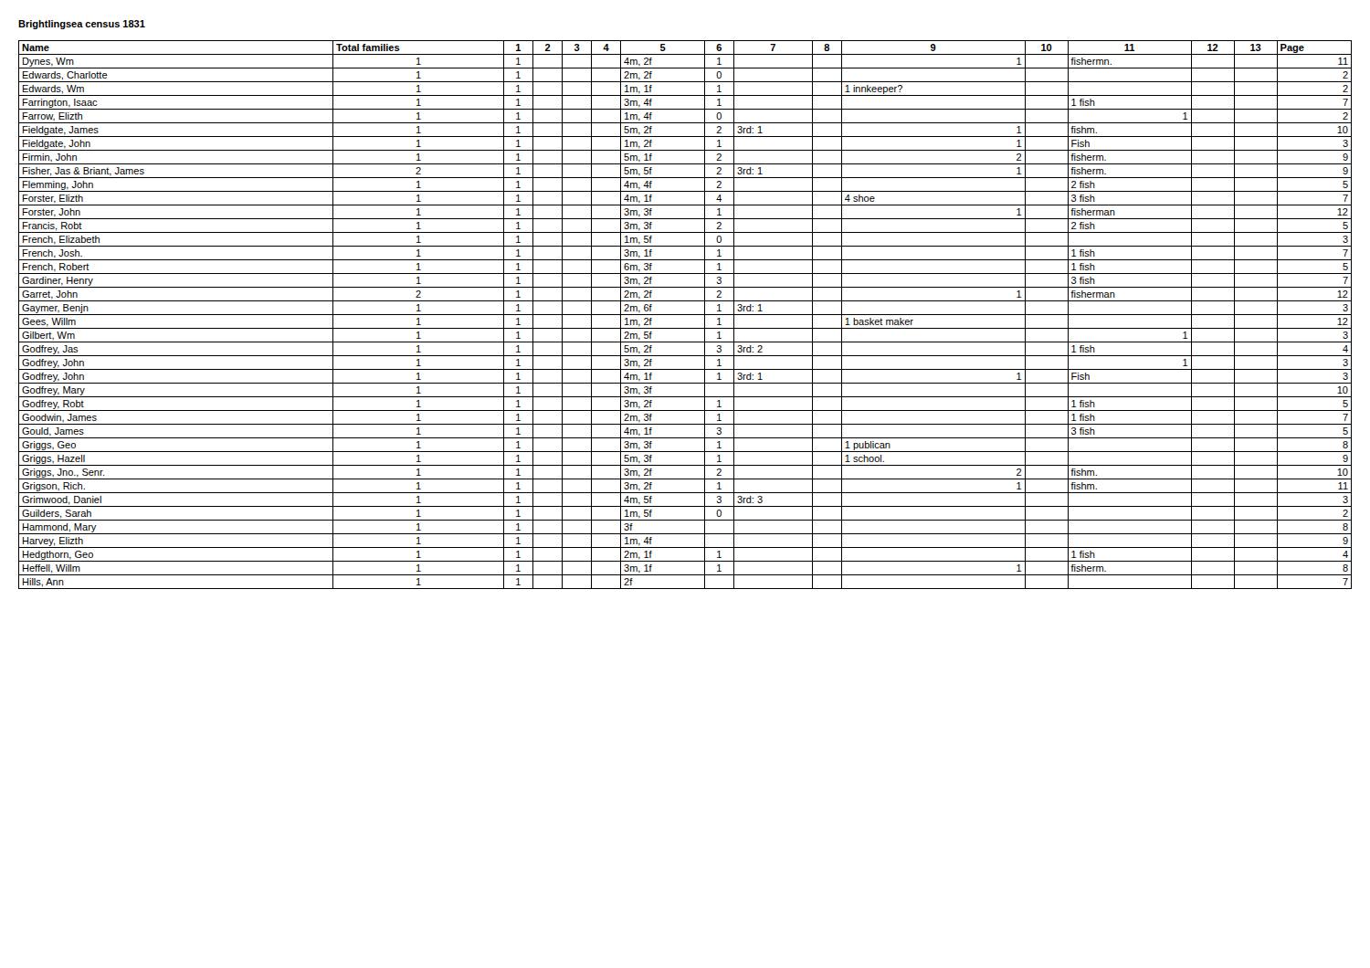Brightlingsea census 1831
| Name | Total families | 1 | 2 | 3 | 4 | 5 | 6 | 7 | 8 | 9 | 10 | 11 | 12 | 13 | Page |
| --- | --- | --- | --- | --- | --- | --- | --- | --- | --- | --- | --- | --- | --- | --- | --- |
| Dynes, Wm | 1 | 1 | | | | 4m, 2f | 1 | | | 1 | | fishermn. | | | 11 |
| Edwards, Charlotte | 1 | 1 | | | | 2m, 2f | 0 | | | | | | | | 2 |
| Edwards, Wm | 1 | 1 | | | | 1m, 1f | 1 | | | 1 innkeeper? | | | | | 2 |
| Farrington, Isaac | 1 | 1 | | | | 3m, 4f | 1 | | | | | 1 fish | | | 7 |
| Farrow, Elizth | 1 | 1 | | | | 1m, 4f | 0 | | | | | 1 | | | 2 |
| Fieldgate, James | 1 | 1 | | | | 5m, 2f | 2 | 3rd: 1 | | 1 | | fishm. | | | 10 |
| Fieldgate, John | 1 | 1 | | | | 1m, 2f | 1 | | | 1 | | Fish | | | 3 |
| Firmin, John | 1 | 1 | | | | 5m, 1f | 2 | | | 2 | | fisherm. | | | 9 |
| Fisher, Jas & Briant, James | 2 | 1 | | | | 5m, 5f | 2 | 3rd: 1 | | 1 | | fisherm. | | | 9 |
| Flemming, John | 1 | 1 | | | | 4m, 4f | 2 | | | | | 2 fish | | | 5 |
| Forster, Elizth | 1 | 1 | | | | 4m, 1f | 4 | | | 4 shoe | | 3 fish | | | 7 |
| Forster, John | 1 | 1 | | | | 3m, 3f | 1 | | | 1 | | fisherman | | | 12 |
| Francis, Robt | 1 | 1 | | | | 3m, 3f | 2 | | | | | 2 fish | | | 5 |
| French, Elizabeth | 1 | 1 | | | | 1m, 5f | 0 | | | | | | | | 3 |
| French, Josh. | 1 | 1 | | | | 3m, 1f | 1 | | | | | 1 fish | | | 7 |
| French, Robert | 1 | 1 | | | | 6m, 3f | 1 | | | | | 1 fish | | | 5 |
| Gardiner, Henry | 1 | 1 | | | | 3m, 2f | 3 | | | | | 3 fish | | | 7 |
| Garret, John | 2 | 1 | | | | 2m, 2f | 2 | | | 1 | | fisherman | | | 12 |
| Gaymer, Benjn | 1 | 1 | | | | 2m, 6f | 1 | 3rd: 1 | | | | | | | 3 |
| Gees, Willm | 1 | 1 | | | | 1m, 2f | 1 | | | 1 basket maker | | | | | 12 |
| Gilbert, Wm | 1 | 1 | | | | 2m, 5f | 1 | | | | | 1 | | | 3 |
| Godfrey, Jas | 1 | 1 | | | | 5m, 2f | 3 | 3rd: 2 | | | | 1 fish | | | 4 |
| Godfrey, John | 1 | 1 | | | | 3m, 2f | 1 | | | | | 1 | | | 3 |
| Godfrey, John | 1 | 1 | | | | 4m, 1f | 1 | 3rd: 1 | | 1 | | Fish | | | 3 |
| Godfrey, Mary | 1 | 1 | | | | 3m, 3f | | | | | | | | | 10 |
| Godfrey, Robt | 1 | 1 | | | | 3m, 2f | 1 | | | | | 1 fish | | | 5 |
| Goodwin, James | 1 | 1 | | | | 2m, 3f | 1 | | | | | 1 fish | | | 7 |
| Gould, James | 1 | 1 | | | | 4m, 1f | 3 | | | | | 3 fish | | | 5 |
| Griggs, Geo | 1 | 1 | | | | 3m, 3f | 1 | | | 1 publican | | | | | 8 |
| Griggs, Hazell | 1 | 1 | | | | 5m, 3f | 1 | | | 1 school. | | | | | 9 |
| Griggs, Jno., Senr. | 1 | 1 | | | | 3m, 2f | 2 | | | 2 | | fishm. | | | 10 |
| Grigson, Rich. | 1 | 1 | | | | 3m, 2f | 1 | | | 1 | | fishm. | | | 11 |
| Grimwood, Daniel | 1 | 1 | | | | 4m, 5f | 3 | 3rd: 3 | | | | | | | 3 |
| Guilders, Sarah | 1 | 1 | | | | 1m, 5f | 0 | | | | | | | | 2 |
| Hammond, Mary | 1 | 1 | | | | 3f | | | | | | | | | 8 |
| Harvey, Elizth | 1 | 1 | | | | 1m, 4f | | | | | | | | | 9 |
| Hedgthorn, Geo | 1 | 1 | | | | 2m, 1f | 1 | | | | | 1 fish | | | 4 |
| Heffell, Willm | 1 | 1 | | | | 3m, 1f | 1 | | | 1 | | fisherm. | | | 8 |
| Hills, Ann | 1 | 1 | | | | 2f | | | | | | | | | 7 |